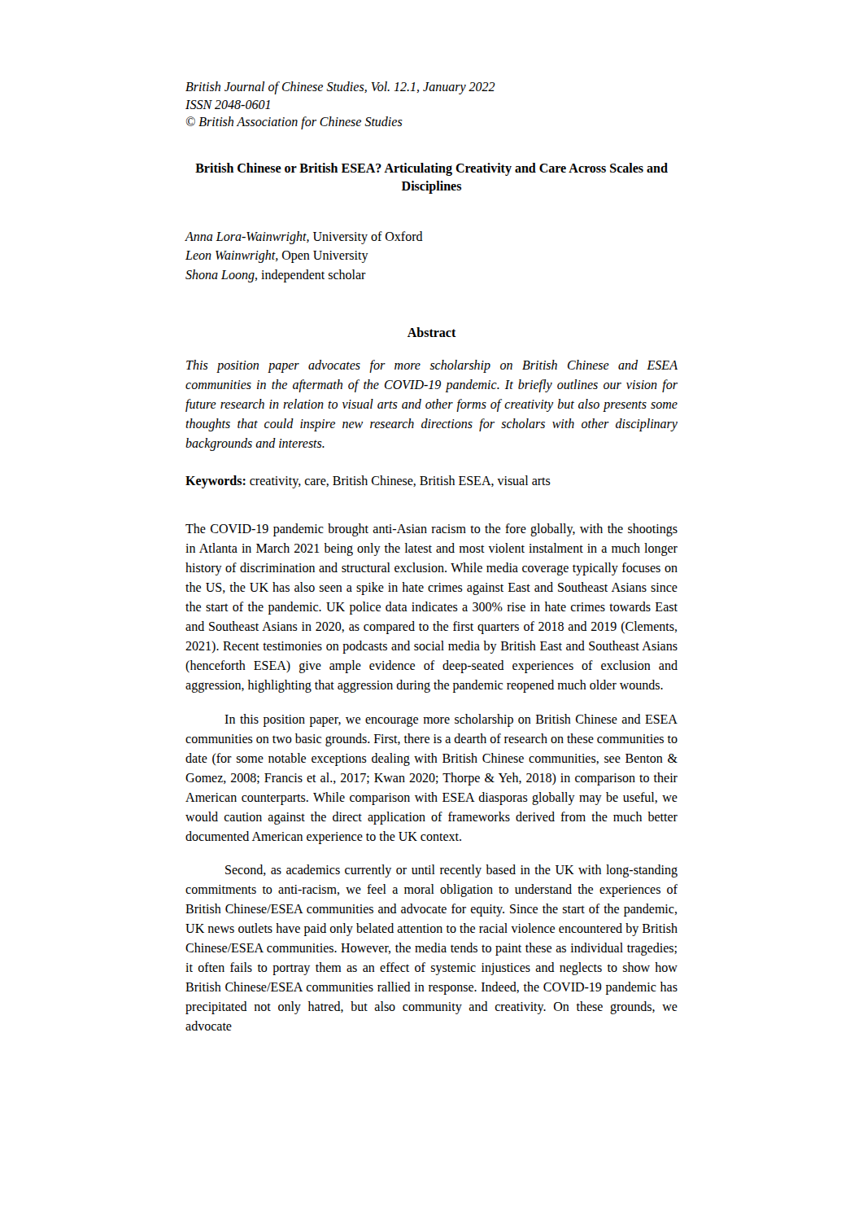British Journal of Chinese Studies, Vol. 12.1, January 2022
ISSN 2048-0601
© British Association for Chinese Studies
British Chinese or British ESEA? Articulating Creativity and Care Across Scales and Disciplines
Anna Lora-Wainwright, University of Oxford
Leon Wainwright, Open University
Shona Loong, independent scholar
Abstract
This position paper advocates for more scholarship on British Chinese and ESEA communities in the aftermath of the COVID-19 pandemic. It briefly outlines our vision for future research in relation to visual arts and other forms of creativity but also presents some thoughts that could inspire new research directions for scholars with other disciplinary backgrounds and interests.
Keywords: creativity, care, British Chinese, British ESEA, visual arts
The COVID-19 pandemic brought anti-Asian racism to the fore globally, with the shootings in Atlanta in March 2021 being only the latest and most violent instalment in a much longer history of discrimination and structural exclusion. While media coverage typically focuses on the US, the UK has also seen a spike in hate crimes against East and Southeast Asians since the start of the pandemic. UK police data indicates a 300% rise in hate crimes towards East and Southeast Asians in 2020, as compared to the first quarters of 2018 and 2019 (Clements, 2021). Recent testimonies on podcasts and social media by British East and Southeast Asians (henceforth ESEA) give ample evidence of deep-seated experiences of exclusion and aggression, highlighting that aggression during the pandemic reopened much older wounds.
In this position paper, we encourage more scholarship on British Chinese and ESEA communities on two basic grounds. First, there is a dearth of research on these communities to date (for some notable exceptions dealing with British Chinese communities, see Benton & Gomez, 2008; Francis et al., 2017; Kwan 2020; Thorpe & Yeh, 2018) in comparison to their American counterparts. While comparison with ESEA diasporas globally may be useful, we would caution against the direct application of frameworks derived from the much better documented American experience to the UK context.
Second, as academics currently or until recently based in the UK with long-standing commitments to anti-racism, we feel a moral obligation to understand the experiences of British Chinese/ESEA communities and advocate for equity. Since the start of the pandemic, UK news outlets have paid only belated attention to the racial violence encountered by British Chinese/ESEA communities. However, the media tends to paint these as individual tragedies; it often fails to portray them as an effect of systemic injustices and neglects to show how British Chinese/ESEA communities rallied in response. Indeed, the COVID-19 pandemic has precipitated not only hatred, but also community and creativity. On these grounds, we advocate